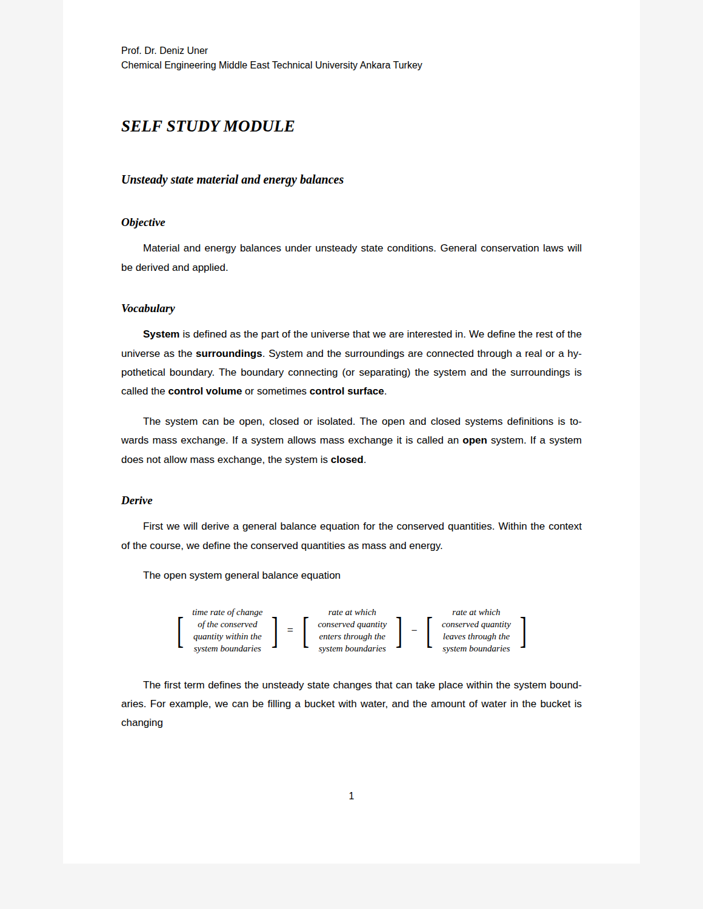Prof. Dr. Deniz Uner
Chemical Engineering Middle East Technical University Ankara Turkey
SELF STUDY MODULE
Unsteady state material and energy balances
Objective
Material and energy balances under unsteady state conditions. General conservation laws will be derived and applied.
Vocabulary
System is defined as the part of the universe that we are interested in. We define the rest of the universe as the surroundings. System and the surroundings are connected through a real or a hypothetical boundary. The boundary connecting (or separating) the system and the surroundings is called the control volume or sometimes control surface.
The system can be open, closed or isolated. The open and closed systems definitions is towards mass exchange. If a system allows mass exchange it is called an open system. If a system does not allow mass exchange, the system is closed.
Derive
First we will derive a general balance equation for the conserved quantities. Within the context of the course, we define the conserved quantities as mass and energy.
The open system general balance equation
[
| time rate of change |
| of the conserved |
| quantity within the |
| system boundaries |
] = [
| rate at which |
| conserved quantity |
| enters through the |
| system boundaries |
] − [
| rate at which |
| conserved quantity |
| leaves through the |
| system boundaries |
]
The first term defines the unsteady state changes that can take place within the system boundaries. For example, we can be filling a bucket with water, and the amount of water in the bucket is changing
1